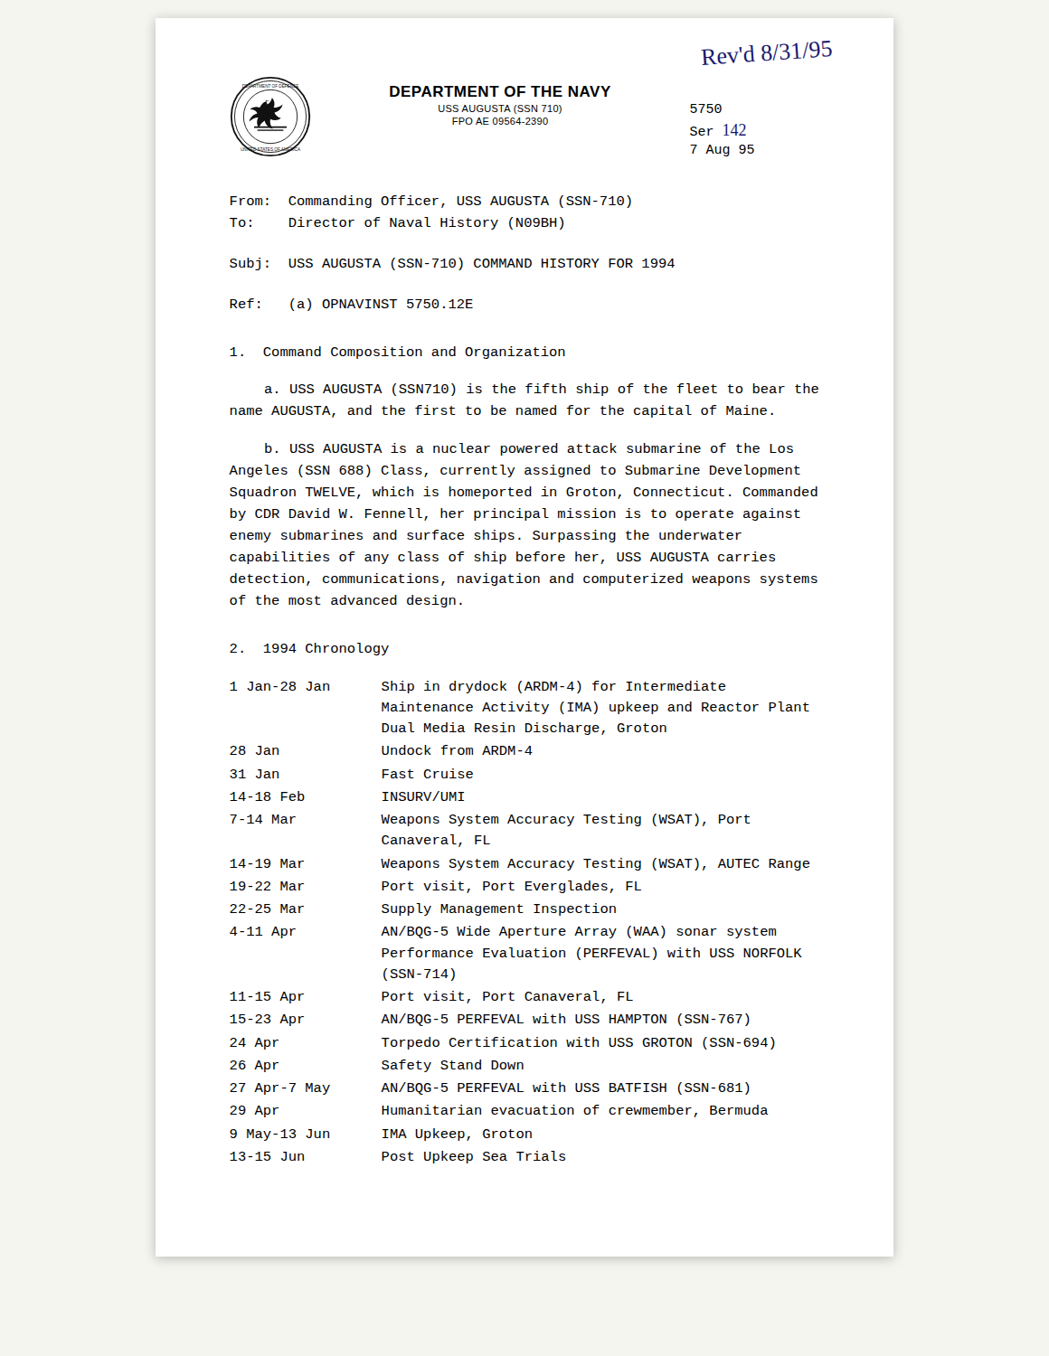Rev'd 8/31/95
DEPARTMENT OF DEFENSE UNITED STATES OF AMERICA
DEPARTMENT OF THE NAVY
USS AUGUSTA (SSN 710)
FPO AE 09564-2390
5750 Ser 142 7 Aug 95
From: Commanding Officer, USS AUGUSTA (SSN-710) To: Director of Naval History (N09BH)
Subj: USS AUGUSTA (SSN-710) COMMAND HISTORY FOR 1994
Ref: (a) OPNAVINST 5750.12E
1. Command Composition and Organization
a. USS AUGUSTA (SSN710) is the fifth ship of the fleet to bear the name AUGUSTA, and the first to be named for the capital of Maine.
b. USS AUGUSTA is a nuclear powered attack submarine of the Los Angeles (SSN 688) Class, currently assigned to Submarine Development Squadron TWELVE, which is homeported in Groton, Connecticut. Commanded by CDR David W. Fennell, her principal mission is to operate against enemy submarines and surface ships. Surpassing the underwater capabilities of any class of ship before her, USS AUGUSTA carries detection, communications, navigation and computerized weapons systems of the most advanced design.
2. 1994 Chronology
| 1 Jan-28 Jan | Ship in drydock (ARDM-4) for Intermediate Maintenance Activity (IMA) upkeep and Reactor Plant Dual Media Resin Discharge, Groton |
| 28 Jan | Undock from ARDM-4 |
| 31 Jan | Fast Cruise |
| 14-18 Feb | INSURV/UMI |
| 7-14 Mar | Weapons System Accuracy Testing (WSAT), Port Canaveral, FL |
| 14-19 Mar | Weapons System Accuracy Testing (WSAT), AUTEC Range |
| 19-22 Mar | Port visit, Port Everglades, FL |
| 22-25 Mar | Supply Management Inspection |
| 4-11 Apr | AN/BQG-5 Wide Aperture Array (WAA) sonar system Performance Evaluation (PERFEVAL) with USS NORFOLK (SSN-714) |
| 11-15 Apr | Port visit, Port Canaveral, FL |
| 15-23 Apr | AN/BQG-5 PERFEVAL with USS HAMPTON (SSN-767) |
| 24 Apr | Torpedo Certification with USS GROTON (SSN-694) |
| 26 Apr | Safety Stand Down |
| 27 Apr-7 May | AN/BQG-5 PERFEVAL with USS BATFISH (SSN-681) |
| 29 Apr | Humanitarian evacuation of crewmember, Bermuda |
| 9 May-13 Jun | IMA Upkeep, Groton |
| 13-15 Jun | Post Upkeep Sea Trials |